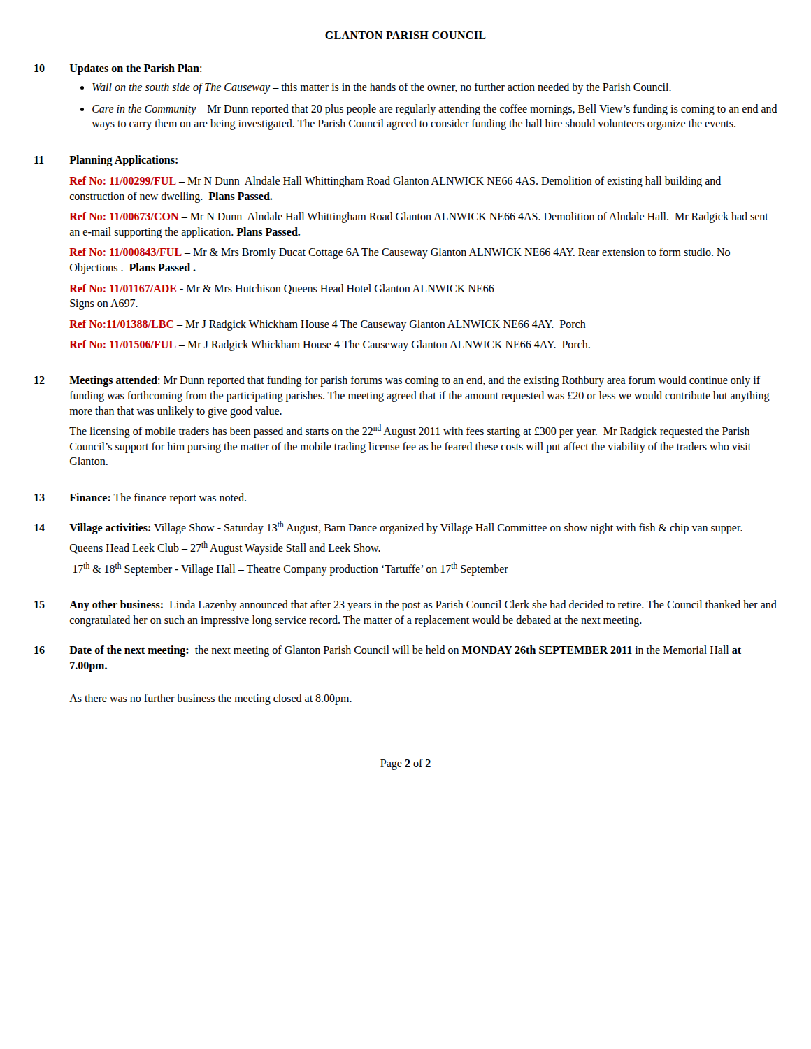GLANTON PARISH COUNCIL
10
Updates on the Parish Plan:
Wall on the south side of The Causeway – this matter is in the hands of the owner, no further action needed by the Parish Council.
Care in the Community – Mr Dunn reported that 20 plus people are regularly attending the coffee mornings, Bell View’s funding is coming to an end and ways to carry them on are being investigated. The Parish Council agreed to consider funding the hall hire should volunteers organize the events.
11
Planning Applications:
Ref No: 11/00299/FUL – Mr N Dunn Alndale Hall Whittingham Road Glanton ALNWICK NE66 4AS. Demolition of existing hall building and construction of new dwelling. Plans Passed.
Ref No: 11/00673/CON – Mr N Dunn Alndale Hall Whittingham Road Glanton ALNWICK NE66 4AS. Demolition of Alndale Hall. Mr Radgick had sent an e-mail supporting the application. Plans Passed.
Ref No: 11/000843/FUL – Mr & Mrs Bromly Ducat Cottage 6A The Causeway Glanton ALNWICK NE66 4AY. Rear extension to form studio. No Objections . Plans Passed .
Ref No: 11/01167/ADE - Mr & Mrs Hutchison Queens Head Hotel Glanton ALNWICK NE66
Signs on A697.
Ref No:11/01388/LBC – Mr J Radgick Whickham House 4 The Causeway Glanton ALNWICK NE66 4AY. Porch
Ref No: 11/01506/FUL – Mr J Radgick Whickham House 4 The Causeway Glanton ALNWICK NE66 4AY. Porch.
12
Meetings attended: Mr Dunn reported that funding for parish forums was coming to an end, and the existing Rothbury area forum would continue only if funding was forthcoming from the participating parishes. The meeting agreed that if the amount requested was £20 or less we would contribute but anything more than that was unlikely to give good value.
The licensing of mobile traders has been passed and starts on the 22nd August 2011 with fees starting at £300 per year. Mr Radgick requested the Parish Council’s support for him pursing the matter of the mobile trading license fee as he feared these costs will put affect the viability of the traders who visit Glanton.
13
Finance: The finance report was noted.
14
Village activities: Village Show - Saturday 13th August, Barn Dance organized by Village Hall Committee on show night with fish & chip van supper.
Queens Head Leek Club – 27th August Wayside Stall and Leek Show.
17th & 18th September - Village Hall – Theatre Company production ‘Tartuffe’ on 17th September
15
Any other business: Linda Lazenby announced that after 23 years in the post as Parish Council Clerk she had decided to retire. The Council thanked her and congratulated her on such an impressive long service record. The matter of a replacement would be debated at the next meeting.
16
Date of the next meeting: the next meeting of Glanton Parish Council will be held on MONDAY 26th SEPTEMBER 2011 in the Memorial Hall at 7.00pm.
As there was no further business the meeting closed at 8.00pm.
Page 2 of 2